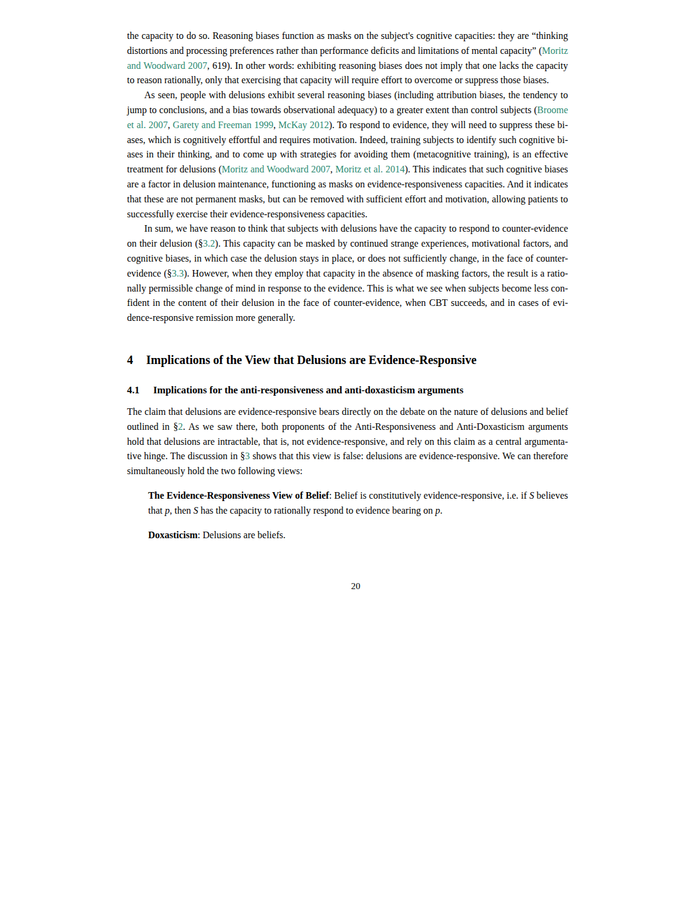the capacity to do so. Reasoning biases function as masks on the subject's cognitive capacities: they are “thinking distortions and processing preferences rather than performance deficits and limitations of mental capacity” (Moritz and Woodward 2007, 619). In other words: exhibiting reasoning biases does not imply that one lacks the capacity to reason rationally, only that exercising that capacity will require effort to overcome or suppress those biases.
As seen, people with delusions exhibit several reasoning biases (including attribution biases, the tendency to jump to conclusions, and a bias towards observational adequacy) to a greater extent than control subjects (Broome et al. 2007, Garety and Freeman 1999, McKay 2012). To respond to evidence, they will need to suppress these biases, which is cognitively effortful and requires motivation. Indeed, training subjects to identify such cognitive biases in their thinking, and to come up with strategies for avoiding them (metacognitive training), is an effective treatment for delusions (Moritz and Woodward 2007, Moritz et al. 2014). This indicates that such cognitive biases are a factor in delusion maintenance, functioning as masks on evidence-responsiveness capacities. And it indicates that these are not permanent masks, but can be removed with sufficient effort and motivation, allowing patients to successfully exercise their evidence-responsiveness capacities.
In sum, we have reason to think that subjects with delusions have the capacity to respond to counter-evidence on their delusion (§3.2). This capacity can be masked by continued strange experiences, motivational factors, and cognitive biases, in which case the delusion stays in place, or does not sufficiently change, in the face of counter-evidence (§3.3). However, when they employ that capacity in the absence of masking factors, the result is a rationally permissible change of mind in response to the evidence. This is what we see when subjects become less confident in the content of their delusion in the face of counter-evidence, when CBT succeeds, and in cases of evidence-responsive remission more generally.
4 Implications of the View that Delusions are Evidence-Responsive
4.1 Implications for the anti-responsiveness and anti-doxasticism arguments
The claim that delusions are evidence-responsive bears directly on the debate on the nature of delusions and belief outlined in §2. As we saw there, both proponents of the Anti-Responsiveness and Anti-Doxasticism arguments hold that delusions are intractable, that is, not evidence-responsive, and rely on this claim as a central argumentative hinge. The discussion in §3 shows that this view is false: delusions are evidence-responsive. We can therefore simultaneously hold the two following views:
The Evidence-Responsiveness View of Belief: Belief is constitutively evidence-responsive, i.e. if S believes that p, then S has the capacity to rationally respond to evidence bearing on p.
Doxasticism: Delusions are beliefs.
20